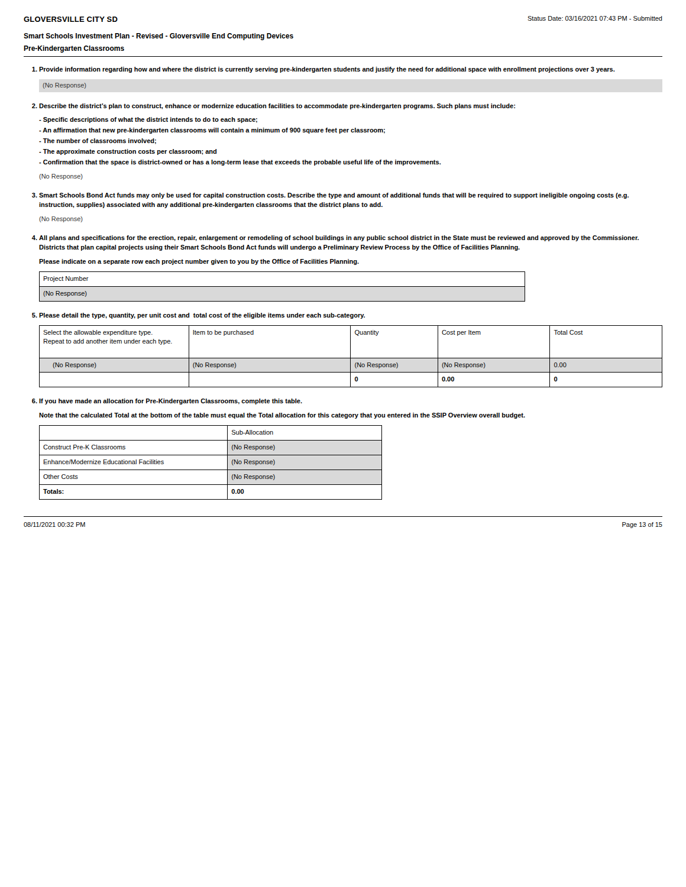GLOVERSVILLE CITY SD
Status Date: 03/16/2021 07:43 PM - Submitted
Smart Schools Investment Plan - Revised - Gloversville End Computing Devices
Pre-Kindergarten Classrooms
Provide information regarding how and where the district is currently serving pre-kindergarten students and justify the need for additional space with enrollment projections over 3 years.
(No Response)
Describe the district’s plan to construct, enhance or modernize education facilities to accommodate pre-kindergarten programs. Such plans must include:
- Specific descriptions of what the district intends to do to each space;
- An affirmation that new pre-kindergarten classrooms will contain a minimum of 900 square feet per classroom;
- The number of classrooms involved;
- The approximate construction costs per classroom; and
- Confirmation that the space is district-owned or has a long-term lease that exceeds the probable useful life of the improvements.
(No Response)
Smart Schools Bond Act funds may only be used for capital construction costs. Describe the type and amount of additional funds that will be required to support ineligible ongoing costs (e.g. instruction, supplies) associated with any additional pre-kindergarten classrooms that the district plans to add.
(No Response)
All plans and specifications for the erection, repair, enlargement or remodeling of school buildings in any public school district in the State must be reviewed and approved by the Commissioner. Districts that plan capital projects using their Smart Schools Bond Act funds will undergo a Preliminary Review Process by the Office of Facilities Planning.
Please indicate on a separate row each project number given to you by the Office of Facilities Planning.
| Project Number |
| --- |
| (No Response) |
Please detail the type, quantity, per unit cost and total cost of the eligible items under each sub-category.
| Select the allowable expenditure type. Repeat to add another item under each type. | Item to be purchased | Quantity | Cost per Item | Total Cost |
| --- | --- | --- | --- | --- |
| (No Response) | (No Response) | (No Response) | (No Response) | 0.00 |
| | | 0 | 0.00 | 0 |
If you have made an allocation for Pre-Kindergarten Classrooms, complete this table.
Note that the calculated Total at the bottom of the table must equal the Total allocation for this category that you entered in the SSIP Overview overall budget.
| | Sub-Allocation |
| --- | --- |
| Construct Pre-K Classrooms | (No Response) |
| Enhance/Modernize Educational Facilities | (No Response) |
| Other Costs | (No Response) |
| Totals: | 0.00 |
08/11/2021 00:32 PM Page 13 of 15